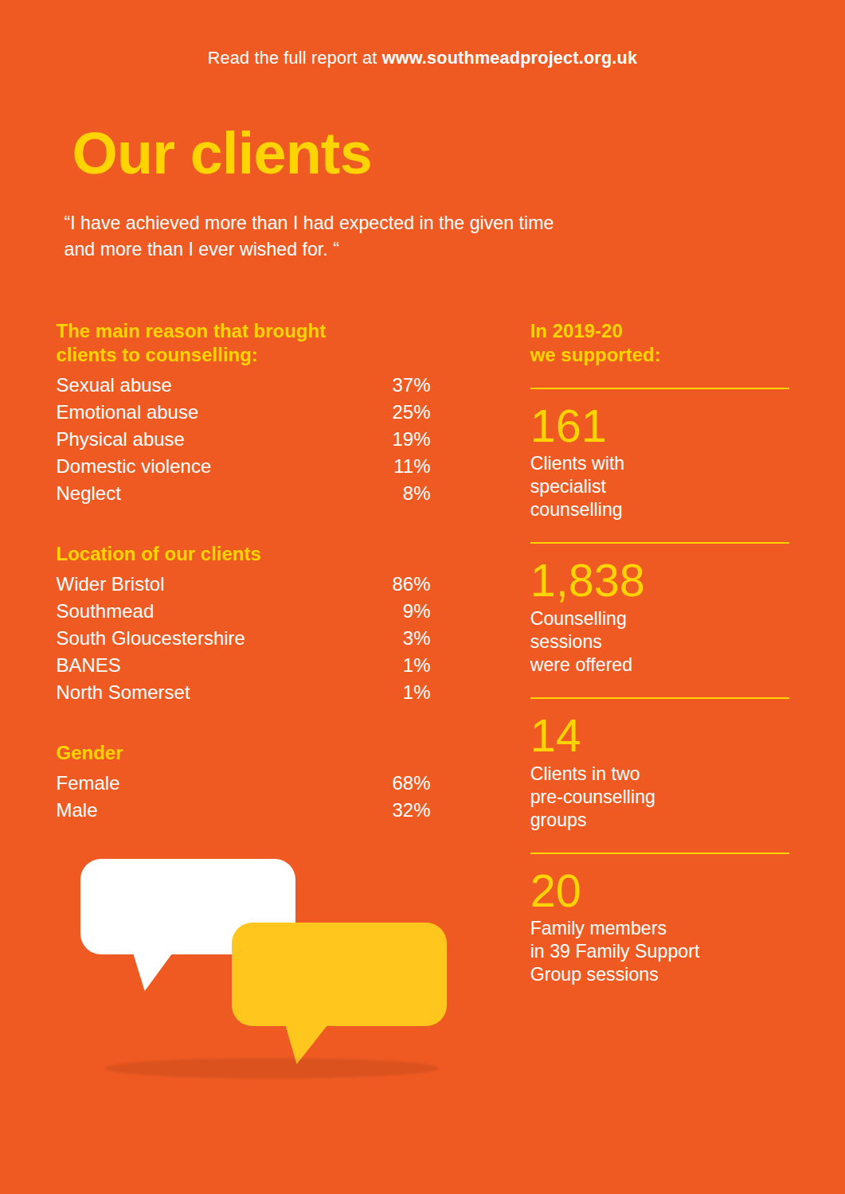Read the full report at www.southmeadproject.org.uk
Our clients
“I have achieved more than I had expected in the given time
and more than I ever wished for. “
The main reason that brought
clients to counselling:
| Sexual abuse | 37% |
| Emotional abuse | 25% |
| Physical abuse | 19% |
| Domestic violence | 11% |
| Neglect | 8% |
Location of our clients
| Wider Bristol | 86% |
| Southmead | 9% |
| South Gloucestershire | 3% |
| BANES | 1% |
| North Somerset | 1% |
Gender
| Female | 68% |
| Male | 32% |
In 2019-20
we supported:
161 Clients with
specialist
counselling
1,838 Counselling
sessions
were offered
14 Clients in two
pre-counselling
groups
20 Family members
in 39 Family Support
Group sessions